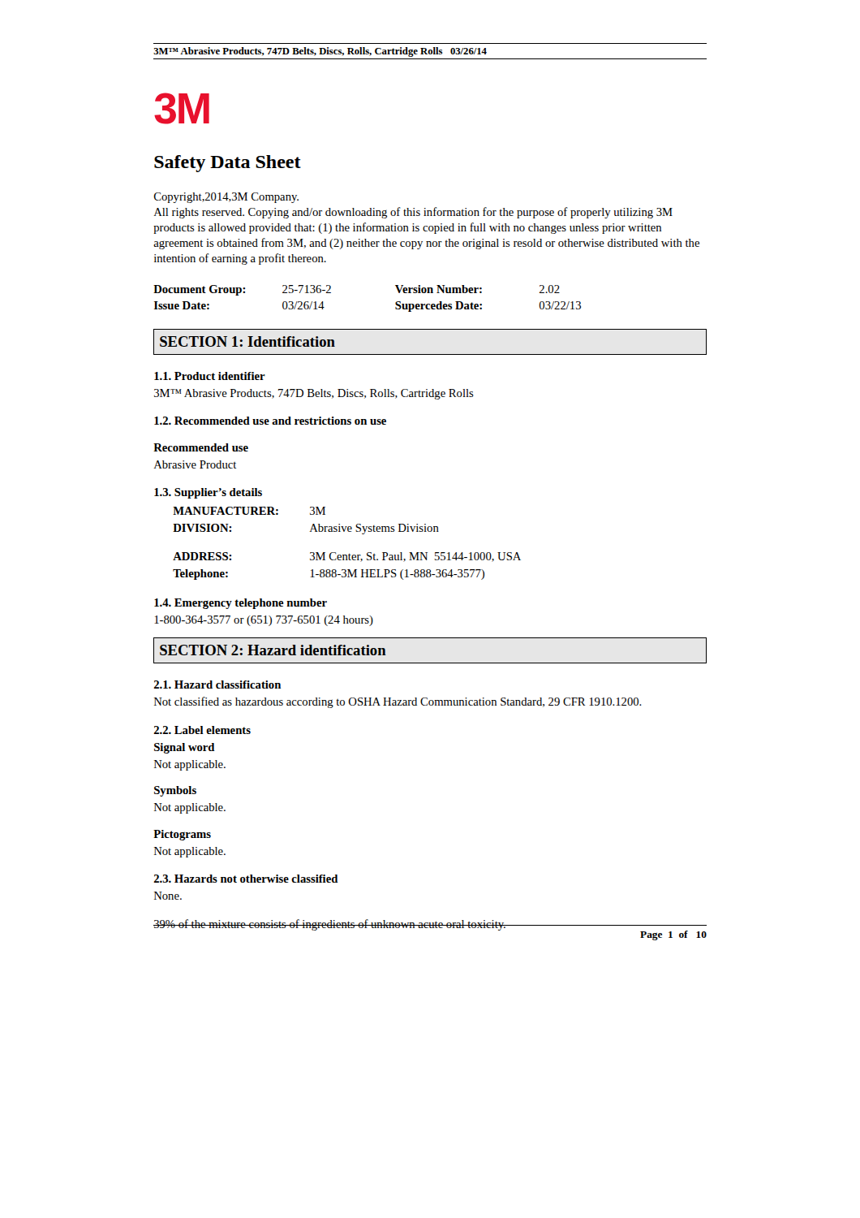3M™ Abrasive Products, 747D Belts, Discs, Rolls, Cartridge Rolls 03/26/14
3M
Safety Data Sheet
Copyright,2014,3M Company.
All rights reserved. Copying and/or downloading of this information for the purpose of properly utilizing 3M products is allowed provided that: (1) the information is copied in full with no changes unless prior written agreement is obtained from 3M, and (2) neither the copy nor the original is resold or otherwise distributed with the intention of earning a profit thereon.
| Document Group: | 25-7136-2 | Version Number: | 2.02 |
| Issue Date: | 03/26/14 | Supercedes Date: | 03/22/13 |
SECTION 1: Identification
1.1. Product identifier
3M™ Abrasive Products, 747D Belts, Discs, Rolls, Cartridge Rolls
1.2. Recommended use and restrictions on use
Recommended use
Abrasive Product
1.3. Supplier’s details
| MANUFACTURER: | 3M |
| DIVISION: | Abrasive Systems Division |
| ADDRESS: | 3M Center, St. Paul, MN 55144-1000, USA |
| Telephone: | 1-888-3M HELPS (1-888-364-3577) |
1.4. Emergency telephone number
1-800-364-3577 or (651) 737-6501 (24 hours)
SECTION 2: Hazard identification
2.1. Hazard classification
Not classified as hazardous according to OSHA Hazard Communication Standard, 29 CFR 1910.1200.
2.2. Label elements
Signal word
Not applicable.
Symbols
Not applicable.
Pictograms
Not applicable.
2.3. Hazards not otherwise classified
None.
39% of the mixture consists of ingredients of unknown acute oral toxicity.
Page 1 of 10